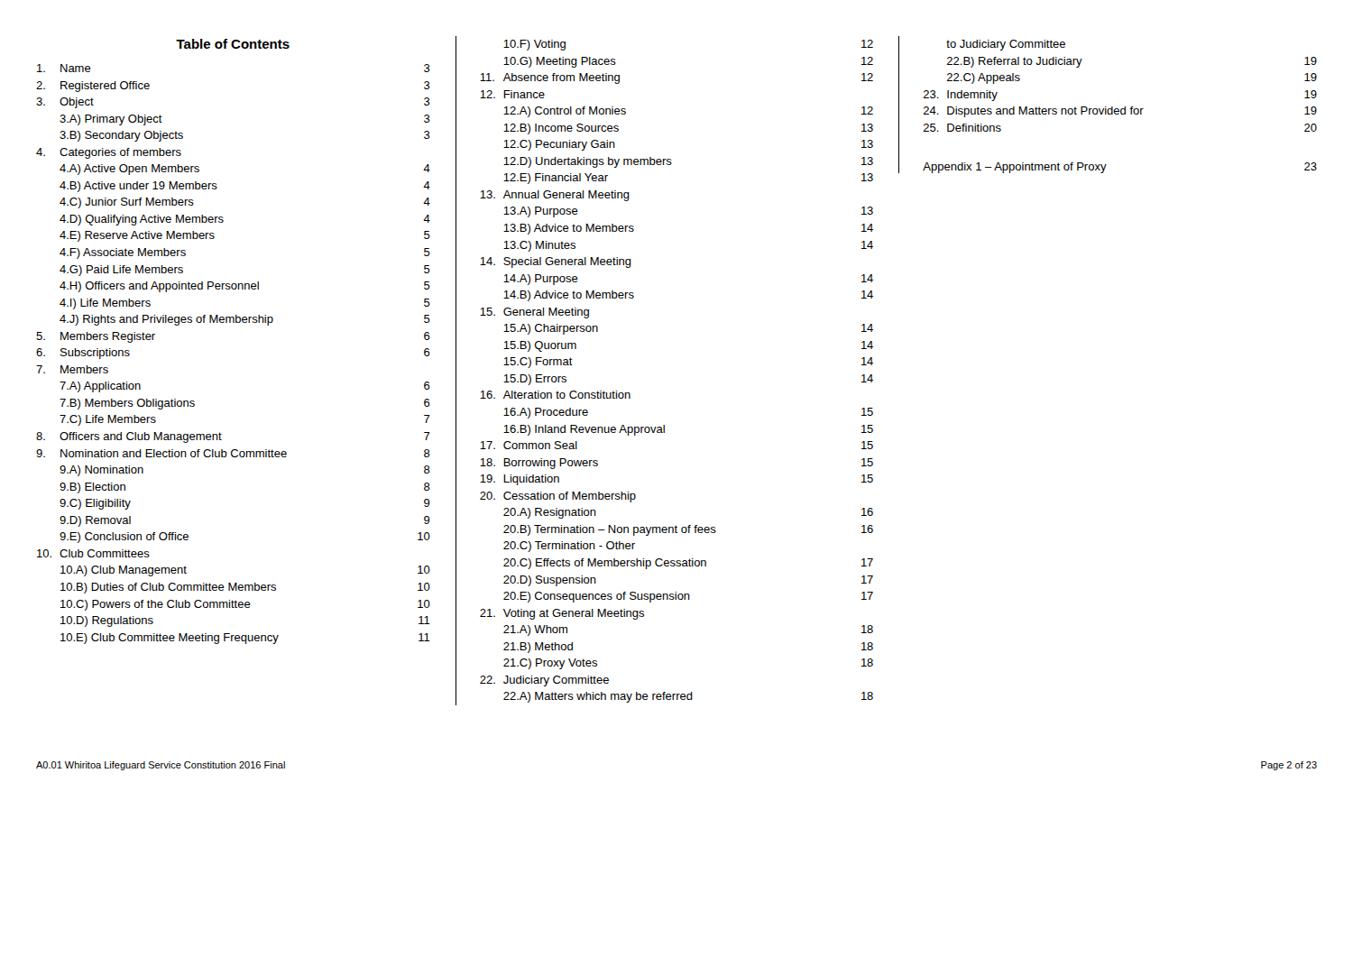Table of Contents
| 1. | Name | 3 |
| 2. | Registered Office | 3 |
| 3. | Object | 3 |
| | 3.A) Primary Object | 3 |
| | 3.B) Secondary Objects | 3 |
| 4. | Categories of members | |
| | 4.A) Active Open Members | 4 |
| | 4.B) Active under 19 Members | 4 |
| | 4.C) Junior Surf Members | 4 |
| | 4.D) Qualifying Active Members | 4 |
| | 4.E) Reserve Active Members | 5 |
| | 4.F) Associate Members | 5 |
| | 4.G) Paid Life Members | 5 |
| | 4.H) Officers and Appointed Personnel | 5 |
| | 4.I) Life Members | 5 |
| | 4.J) Rights and Privileges of Membership | 5 |
| 5. | Members Register | 6 |
| 6. | Subscriptions | 6 |
| 7. | Members | |
| | 7.A) Application | 6 |
| | 7.B) Members Obligations | 6 |
| | 7.C) Life Members | 7 |
| 8. | Officers and Club Management | 7 |
| 9. | Nomination and Election of Club Committee | 8 |
| | 9.A) Nomination | 8 |
| | 9.B) Election | 8 |
| | 9.C) Eligibility | 9 |
| | 9.D) Removal | 9 |
| | 9.E) Conclusion of Office | 10 |
| 10. | Club Committees | |
| | 10.A) Club Management | 10 |
| | 10.B) Duties of Club Committee Members | 10 |
| | 10.C) Powers of the Club Committee | 10 |
| | 10.D) Regulations | 11 |
| | 10.E) Club Committee Meeting Frequency | 11 |
| | 10.F) Voting | 12 |
| | 10.G) Meeting Places | 12 |
| 11. | Absence from Meeting | 12 |
| 12. | Finance | |
| | 12.A) Control of Monies | 12 |
| | 12.B) Income Sources | 13 |
| | 12.C) Pecuniary Gain | 13 |
| | 12.D) Undertakings by members | 13 |
| | 12.E) Financial Year | 13 |
| 13. | Annual General Meeting | |
| | 13.A) Purpose | 13 |
| | 13.B) Advice to Members | 14 |
| | 13.C) Minutes | 14 |
| 14. | Special General Meeting | |
| | 14.A) Purpose | 14 |
| | 14.B) Advice to Members | 14 |
| 15. | General Meeting | |
| | 15.A) Chairperson | 14 |
| | 15.B) Quorum | 14 |
| | 15.C) Format | 14 |
| | 15.D) Errors | 14 |
| 16. | Alteration to Constitution | |
| | 16.A) Procedure | 15 |
| | 16.B) Inland Revenue Approval | 15 |
| 17. | Common Seal | 15 |
| 18. | Borrowing Powers | 15 |
| 19. | Liquidation | 15 |
| 20. | Cessation of Membership | |
| | 20.A) Resignation | 16 |
| | 20.B) Termination – Non payment of fees | 16 |
| | 20.C) Termination - Other | |
| | 20.C) Effects of Membership Cessation | 17 |
| | 20.D) Suspension | 17 |
| | 20.E) Consequences of Suspension | 17 |
| 21. | Voting at General Meetings | |
| | 21.A) Whom | 18 |
| | 21.B) Method | 18 |
| | 21.C) Proxy Votes | 18 |
| 22. | Judiciary Committee | |
| | 22.A) Matters which may be referred | 18 |
| | to Judiciary Committee | |
| | 22.B) Referral to Judiciary | 19 |
| | 22.C) Appeals | 19 |
| 23. | Indemnity | 19 |
| 24. | Disputes and Matters not Provided for | 19 |
| 25. | Definitions | 20 |
Appendix 1 – Appointment of Proxy 23
A0.01 Whiritoa Lifeguard Service Constitution 2016 Final Page 2 of 23